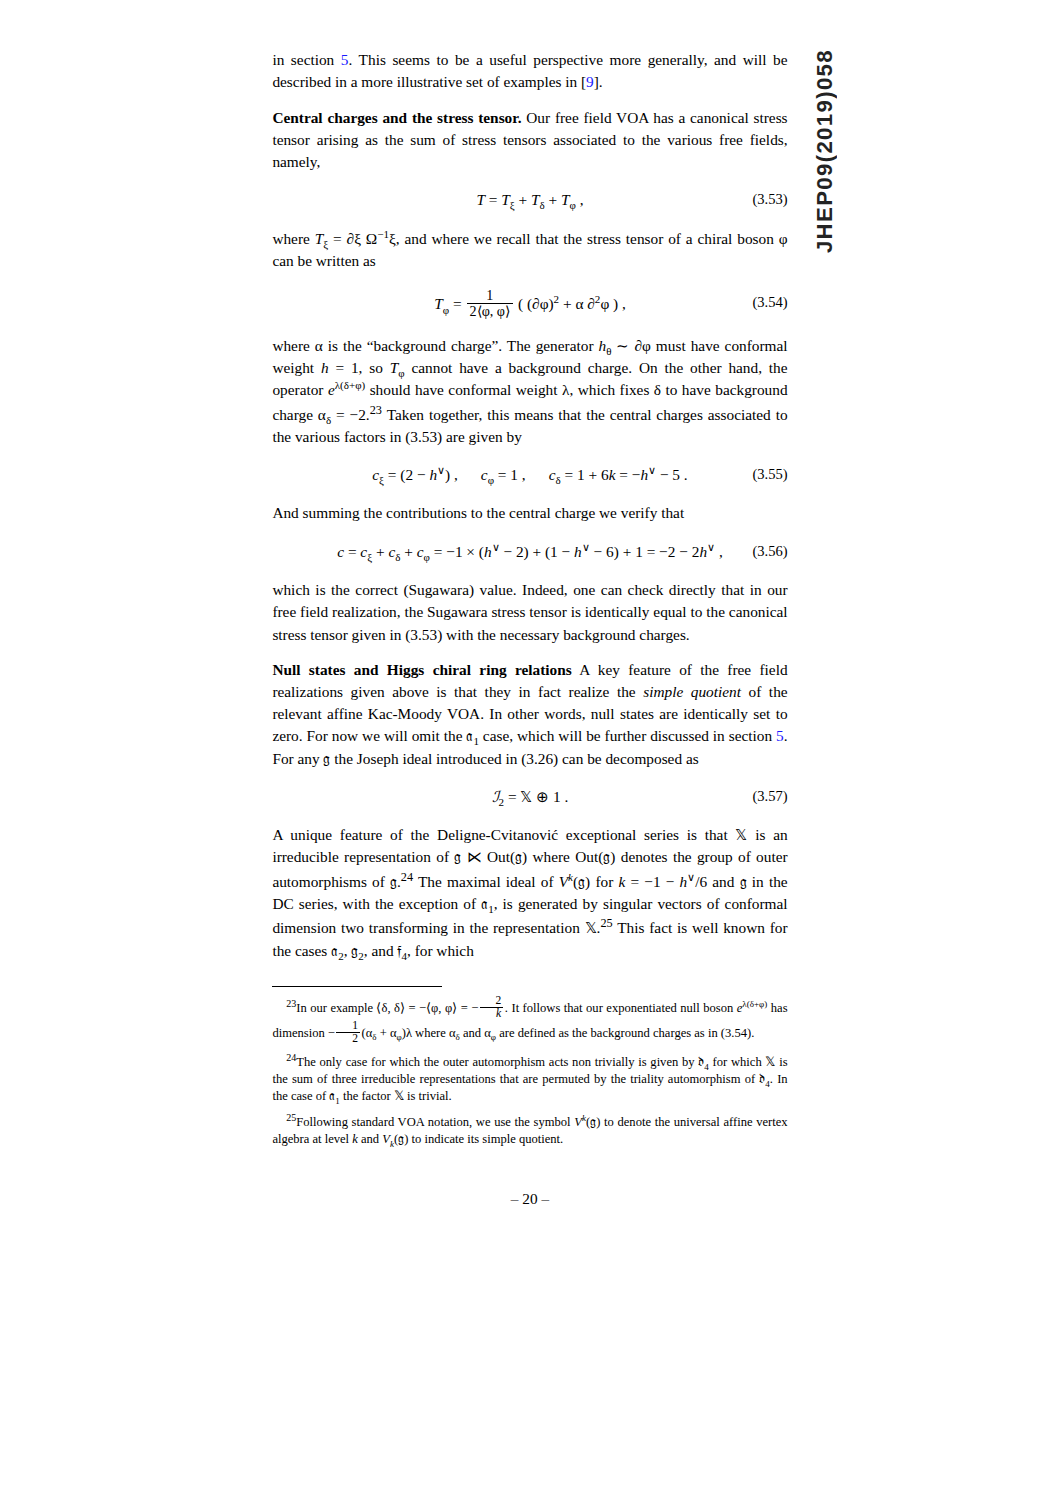JHEP09(2019)058
in section 5. This seems to be a useful perspective more generally, and will be described in a more illustrative set of examples in [9].
Central charges and the stress tensor. Our free field VOA has a canonical stress tensor arising as the sum of stress tensors associated to the various free fields, namely,
T = Tξ + Tδ + Tφ , (3.53)
where Tξ = ∂ξ Ω−1ξ, and where we recall that the stress tensor of a chiral boson φ can be written as
Tφ = 12⟨φ, φ⟩ ( (∂φ)2 + α ∂2φ ) , (3.54)
where α is the “background charge”. The generator hθ ∼ ∂φ must have conformal weight h = 1, so Tφ cannot have a background charge. On the other hand, the operator eλ(δ+φ) should have conformal weight λ, which fixes δ to have background charge αδ = −2.23 Taken together, this means that the central charges associated to the various factors in (3.53) are given by
cξ = (2 − h∨) , cφ = 1 , cδ = 1 + 6k = −h∨ − 5 . (3.55)
And summing the contributions to the central charge we verify that
c = cξ + cδ + cφ = −1 × (h∨ − 2) + (1 − h∨ − 6) + 1 = −2 − 2h∨ , (3.56)
which is the correct (Sugawara) value. Indeed, one can check directly that in our free field realization, the Sugawara stress tensor is identically equal to the canonical stress tensor given in (3.53) with the necessary background charges.
Null states and Higgs chiral ring relations A key feature of the free field realizations given above is that they in fact realize the simple quotient of the relevant affine Kac-Moody VOA. In other words, null states are identically set to zero. For now we will omit the 𝔞1 case, which will be further discussed in section 5. For any 𝔤 the Joseph ideal introduced in (3.26) can be decomposed as
ℐ2 = 𝕏 ⊕ 1 . (3.57)
A unique feature of the Deligne-Cvitanović exceptional series is that 𝕏 is an irreducible representation of 𝔤 ⋉ Out(𝔤) where Out(𝔤) denotes the group of outer automorphisms of 𝔤.24 The maximal ideal of Vk(𝔤) for k = −1 − h∨/6 and 𝔤 in the DC series, with the exception of 𝔞1, is generated by singular vectors of conformal dimension two transforming in the representation 𝕏.25 This fact is well known for the cases 𝔞2, 𝔤2, and 𝔣4, for which
23 In our example ⟨δ, δ⟩ = −⟨φ, φ⟩ = −2 k. It follows that our exponentiated null boson eλ(δ+φ) has dimension −12(αδ + αφ)λ where αδ and αφ are defined as the background charges as in (3.54).
24 The only case for which the outer automorphism acts non trivially is given by 𝔡4 for which 𝕏 is the sum of three irreducible representations that are permuted by the triality automorphism of 𝔡4. In the case of 𝔞1 the factor 𝕏 is trivial.
25 Following standard VOA notation, we use the symbol Vk(𝔤) to denote the universal affine vertex algebra at level k and Vk(𝔤) to indicate its simple quotient.
– 20 –